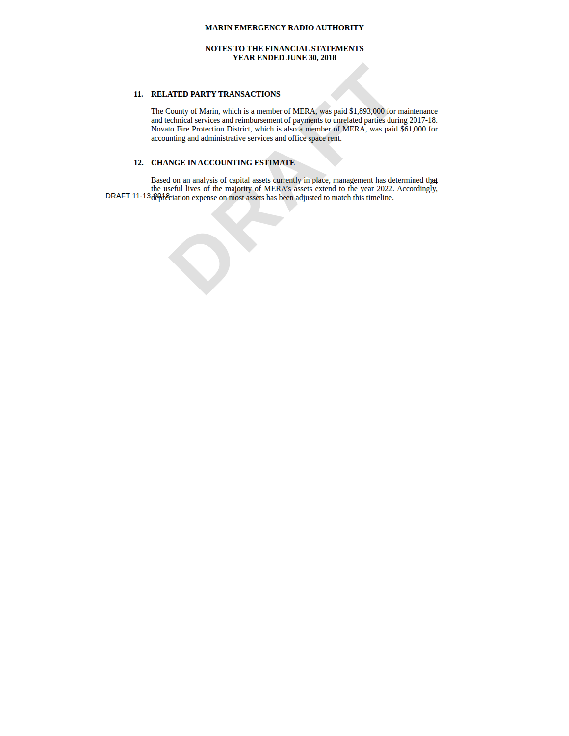DRAFT
MARIN EMERGENCY RADIO AUTHORITY
NOTES TO THE FINANCIAL STATEMENTS
YEAR ENDED JUNE 30, 2018
11. RELATED PARTY TRANSACTIONS
The County of Marin, which is a member of MERA, was paid $1,893,000 for maintenance and technical services and reimbursement of payments to unrelated parties during 2017-18. Novato Fire Protection District, which is also a member of MERA, was paid $61,000 for accounting and administrative services and office space rent.
12. CHANGE IN ACCOUNTING ESTIMATE
Based on an analysis of capital assets currently in place, management has determined that the useful lives of the majority of MERA’s assets extend to the year 2022. Accordingly, depreciation expense on most assets has been adjusted to match this timeline.
24
DRAFT 11-13-2018